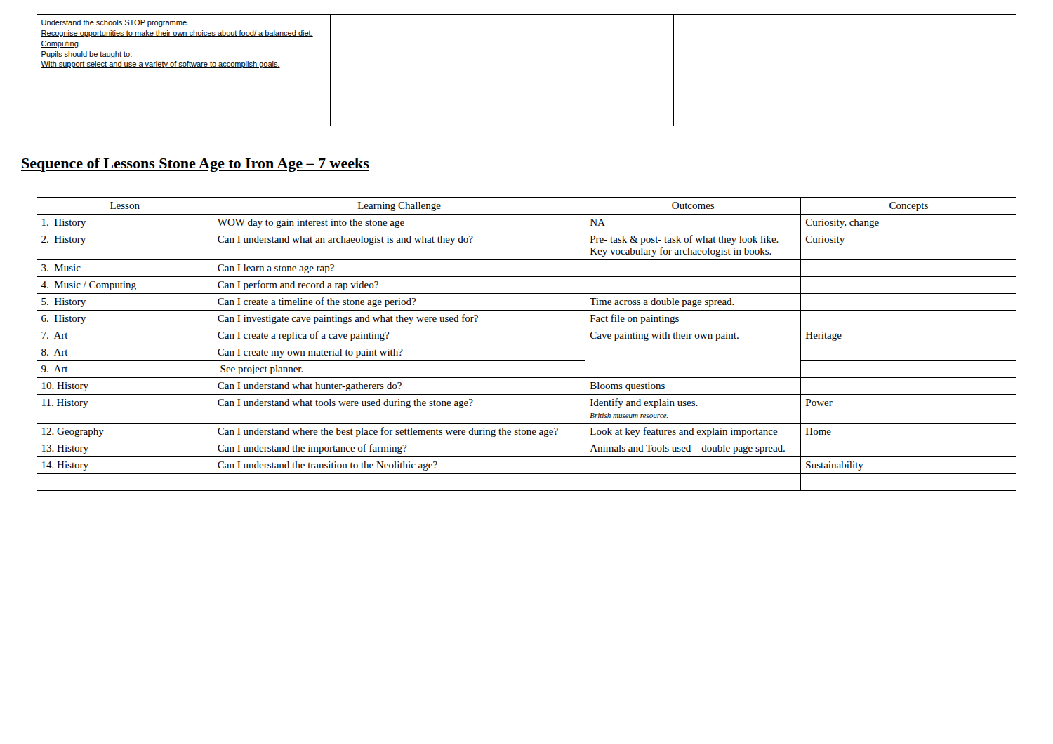| Understand the schools STOP programme. Recognise opportunities to make their own choices about food/ a balanced diet. Computing Pupils should be taught to: With support select and use a variety of software to accomplish goals. | | |
Sequence of Lessons Stone Age to Iron Age – 7 weeks
| Lesson | Learning Challenge | Outcomes | Concepts |
| --- | --- | --- | --- |
| 1. History | WOW day to gain interest into the stone age | NA | Curiosity, change |
| 2. History | Can I understand what an archaeologist is and what they do? | Pre- task & post- task of what they look like. Key vocabulary for archaeologist in books. | Curiosity |
| 3. Music | Can I learn a stone age rap? | | |
| 4. Music / Computing | Can I perform and record a rap video? | | |
| 5. History | Can I create a timeline of the stone age period? | Time across a double page spread. | |
| 6. History | Can I investigate cave paintings and what they were used for? | Fact file on paintings | |
| 7. Art | Can I create a replica of a cave painting? | Cave painting with their own paint. | Heritage |
| 8. Art | Can I create my own material to paint with? | |
| 9. Art | See project planner. | |
| 10. History | Can I understand what hunter-gatherers do? | Blooms questions | |
| 11. History | Can I understand what tools were used during the stone age? | Identify and explain uses. British museum resource. | Power |
| 12. Geography | Can I understand where the best place for settlements were during the stone age? | Look at key features and explain importance | Home |
| 13. History | Can I understand the importance of farming? | Animals and Tools used – double page spread. | |
| 14. History | Can I understand the transition to the Neolithic age? | | Sustainability |